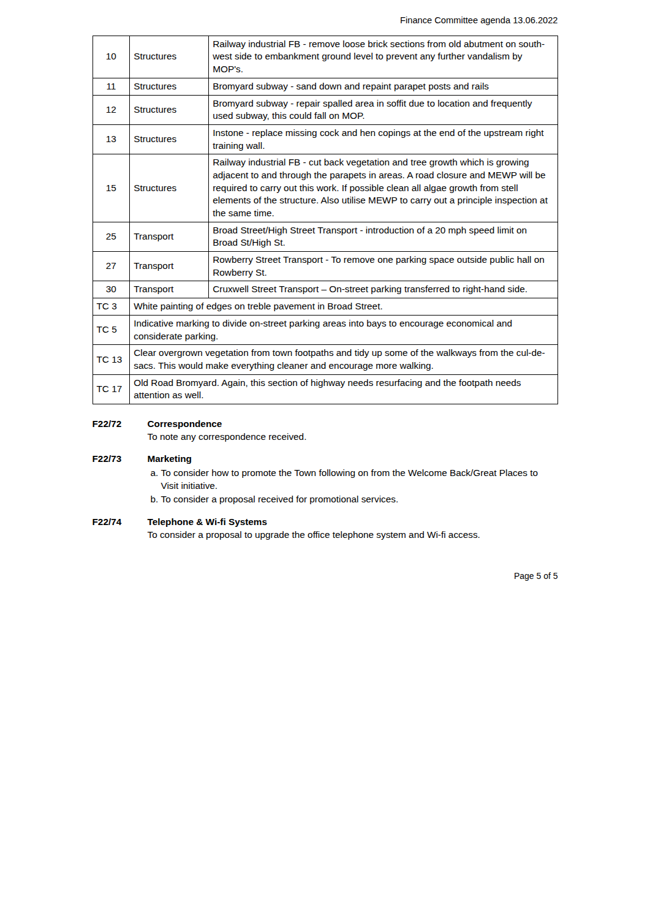Finance Committee agenda 13.06.2022
| 10 | Structures | Railway industrial FB - remove loose brick sections from old abutment on south-west side to embankment ground level to prevent any further vandalism by MOP's. |
| 11 | Structures | Bromyard subway - sand down and repaint parapet posts and rails |
| 12 | Structures | Bromyard subway - repair spalled area in soffit due to location and frequently used subway, this could fall on MOP. |
| 13 | Structures | Instone - replace missing cock and hen copings at the end of the upstream right training wall. |
| 15 | Structures | Railway industrial FB - cut back vegetation and tree growth which is growing adjacent to and through the parapets in areas. A road closure and MEWP will be required to carry out this work. If possible clean all algae growth from stell elements of the structure. Also utilise MEWP to carry out a principle inspection at the same time. |
| 25 | Transport | Broad Street/High Street Transport - introduction of a 20 mph speed limit on Broad St/High St. |
| 27 | Transport | Rowberry Street Transport - To remove one parking space outside public hall on Rowberry St. |
| 30 | Transport | Cruxwell Street Transport – On-street parking transferred to right-hand side. |
| TC 3 | White painting of edges on treble pavement in Broad Street. |
| TC 5 | Indicative marking to divide on-street parking areas into bays to encourage economical and considerate parking. |
| TC 13 | Clear overgrown vegetation from town footpaths and tidy up some of the walkways from the cul-de-sacs. This would make everything cleaner and encourage more walking. |
| TC 17 | Old Road Bromyard. Again, this section of highway needs resurfacing and the footpath needs attention as well. |
F22/72
Correspondence
To note any correspondence received.
F22/73
Marketing
To consider how to promote the Town following on from the Welcome Back/Great Places to Visit initiative.
To consider a proposal received for promotional services.
F22/74
Telephone & Wi-fi Systems
To consider a proposal to upgrade the office telephone system and Wi-fi access.
Page 5 of 5